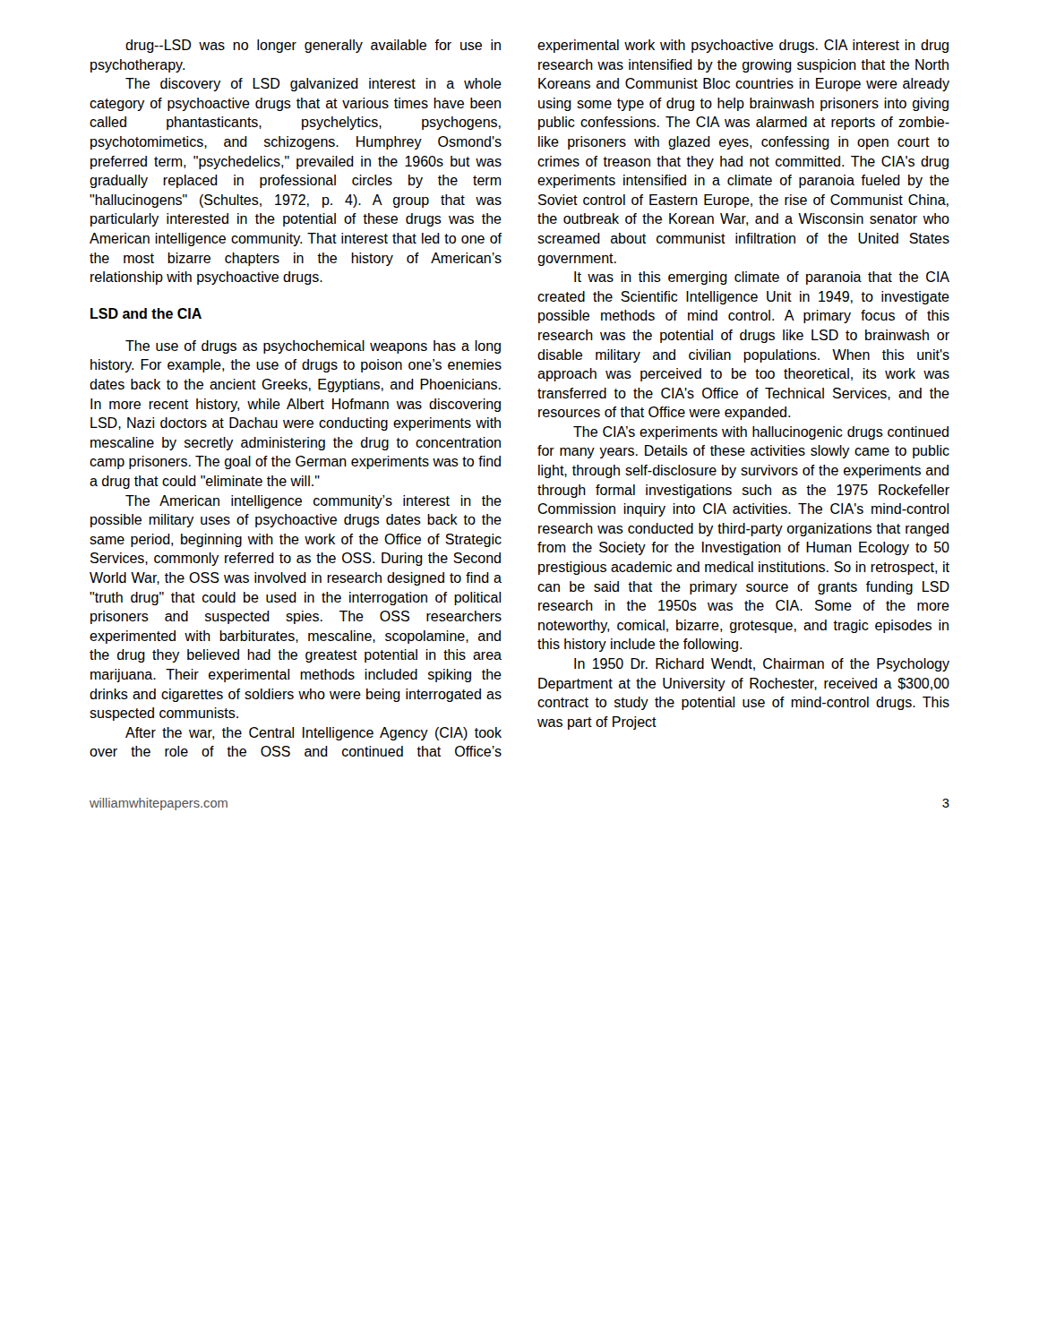drug--LSD was no longer generally available for use in psychotherapy.
The discovery of LSD galvanized interest in a whole category of psychoactive drugs that at various times have been called phantasticants, psychelytics, psychogens, psychotomimetics, and schizogens. Humphrey Osmond's preferred term, "psychedelics," prevailed in the 1960s but was gradually replaced in professional circles by the term "hallucinogens" (Schultes, 1972, p. 4). A group that was particularly interested in the potential of these drugs was the American intelligence community. That interest that led to one of the most bizarre chapters in the history of American’s relationship with psychoactive drugs.
LSD and the CIA
The use of drugs as psychochemical weapons has a long history. For example, the use of drugs to poison one’s enemies dates back to the ancient Greeks, Egyptians, and Phoenicians. In more recent history, while Albert Hofmann was discovering LSD, Nazi doctors at Dachau were conducting experiments with mescaline by secretly administering the drug to concentration camp prisoners. The goal of the German experiments was to find a drug that could "eliminate the will."
The American intelligence community’s interest in the possible military uses of psychoactive drugs dates back to the same period, beginning with the work of the Office of Strategic Services, commonly referred to as the OSS. During the Second World War, the OSS was involved in research designed to find a "truth drug" that could be used in the interrogation of political prisoners and suspected spies. The OSS researchers experimented with barbiturates, mescaline, scopolamine, and the drug they believed had the greatest potential in this area marijuana. Their experimental methods included spiking the drinks and cigarettes of soldiers who were being interrogated as suspected communists.
After the war, the Central Intelligence Agency (CIA) took over the role of the OSS and continued that Office’s experimental work with psychoactive drugs. CIA interest in drug research was intensified by the growing suspicion that the North Koreans and Communist Bloc countries in Europe were already using some type of drug to help brainwash prisoners into giving public confessions. The CIA was alarmed at reports of zombie-like prisoners with glazed eyes, confessing in open court to crimes of treason that they had not committed. The CIA's drug experiments intensified in a climate of paranoia fueled by the Soviet control of Eastern Europe, the rise of Communist China, the outbreak of the Korean War, and a Wisconsin senator who screamed about communist infiltration of the United States government.
It was in this emerging climate of paranoia that the CIA created the Scientific Intelligence Unit in 1949, to investigate possible methods of mind control. A primary focus of this research was the potential of drugs like LSD to brainwash or disable military and civilian populations. When this unit's approach was perceived to be too theoretical, its work was transferred to the CIA's Office of Technical Services, and the resources of that Office were expanded.
The CIA’s experiments with hallucinogenic drugs continued for many years. Details of these activities slowly came to public light, through self-disclosure by survivors of the experiments and through formal investigations such as the 1975 Rockefeller Commission inquiry into CIA activities. The CIA's mind-control research was conducted by third-party organizations that ranged from the Society for the Investigation of Human Ecology to 50 prestigious academic and medical institutions. So in retrospect, it can be said that the primary source of grants funding LSD research in the 1950s was the CIA. Some of the more noteworthy, comical, bizarre, grotesque, and tragic episodes in this history include the following.
In 1950 Dr. Richard Wendt, Chairman of the Psychology Department at the University of Rochester, received a $300,00 contract to study the potential use of mind-control drugs. This was part of Project
williamwhitepapers.com 3